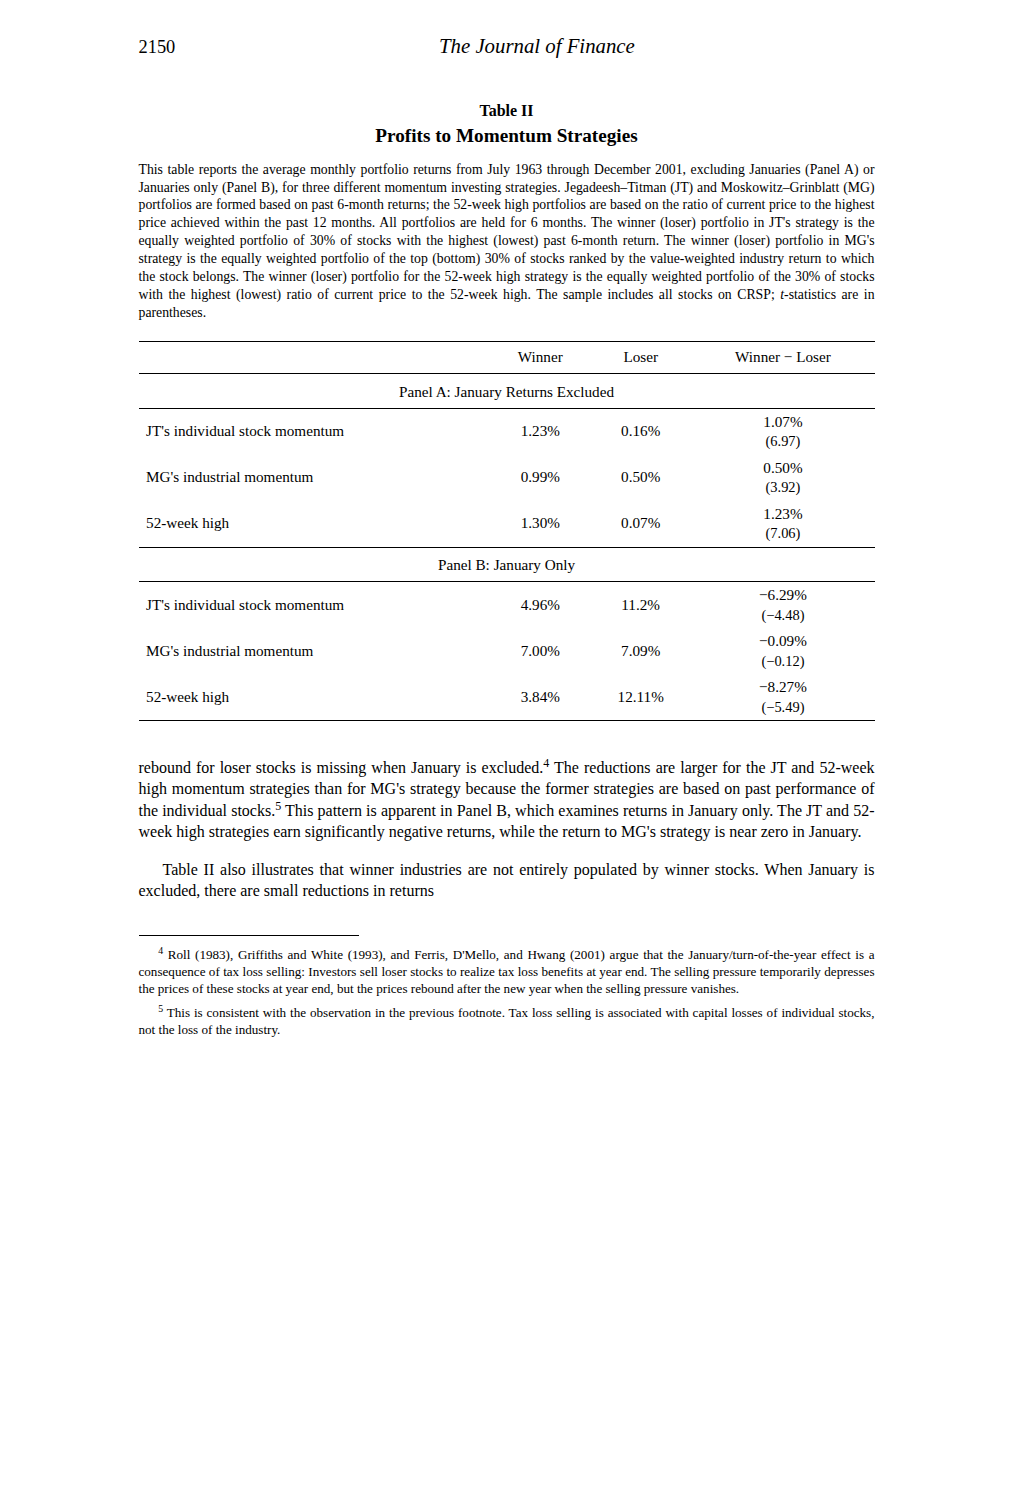2150 The Journal of Finance
Table II
Profits to Momentum Strategies
This table reports the average monthly portfolio returns from July 1963 through December 2001, excluding Januaries (Panel A) or Januaries only (Panel B), for three different momentum investing strategies. Jegadeesh–Titman (JT) and Moskowitz–Grinblatt (MG) portfolios are formed based on past 6-month returns; the 52-week high portfolios are based on the ratio of current price to the highest price achieved within the past 12 months. All portfolios are held for 6 months. The winner (loser) portfolio in JT's strategy is the equally weighted portfolio of 30% of stocks with the highest (lowest) past 6-month return. The winner (loser) portfolio in MG's strategy is the equally weighted portfolio of the top (bottom) 30% of stocks ranked by the value-weighted industry return to which the stock belongs. The winner (loser) portfolio for the 52-week high strategy is the equally weighted portfolio of the 30% of stocks with the highest (lowest) ratio of current price to the 52-week high. The sample includes all stocks on CRSP; t-statistics are in parentheses.
| | Winner | Loser | Winner − Loser |
| --- | --- | --- | --- |
| Panel A: January Returns Excluded |
| JT's individual stock momentum | 1.23% | 0.16% | 1.07% (6.97) |
| MG's industrial momentum | 0.99% | 0.50% | 0.50% (3.92) |
| 52-week high | 1.30% | 0.07% | 1.23% (7.06) |
| Panel B: January Only |
| JT's individual stock momentum | 4.96% | 11.2% | −6.29% (−4.48) |
| MG's industrial momentum | 7.00% | 7.09% | −0.09% (−0.12) |
| 52-week high | 3.84% | 12.11% | −8.27% (−5.49) |
rebound for loser stocks is missing when January is excluded.4 The reductions are larger for the JT and 52-week high momentum strategies than for MG's strategy because the former strategies are based on past performance of the individual stocks.5 This pattern is apparent in Panel B, which examines returns in January only. The JT and 52-week high strategies earn significantly negative returns, while the return to MG's strategy is near zero in January.
Table II also illustrates that winner industries are not entirely populated by winner stocks. When January is excluded, there are small reductions in returns
4 Roll (1983), Griffiths and White (1993), and Ferris, D'Mello, and Hwang (2001) argue that the January/turn-of-the-year effect is a consequence of tax loss selling: Investors sell loser stocks to realize tax loss benefits at year end. The selling pressure temporarily depresses the prices of these stocks at year end, but the prices rebound after the new year when the selling pressure vanishes.
5 This is consistent with the observation in the previous footnote. Tax loss selling is associated with capital losses of individual stocks, not the loss of the industry.